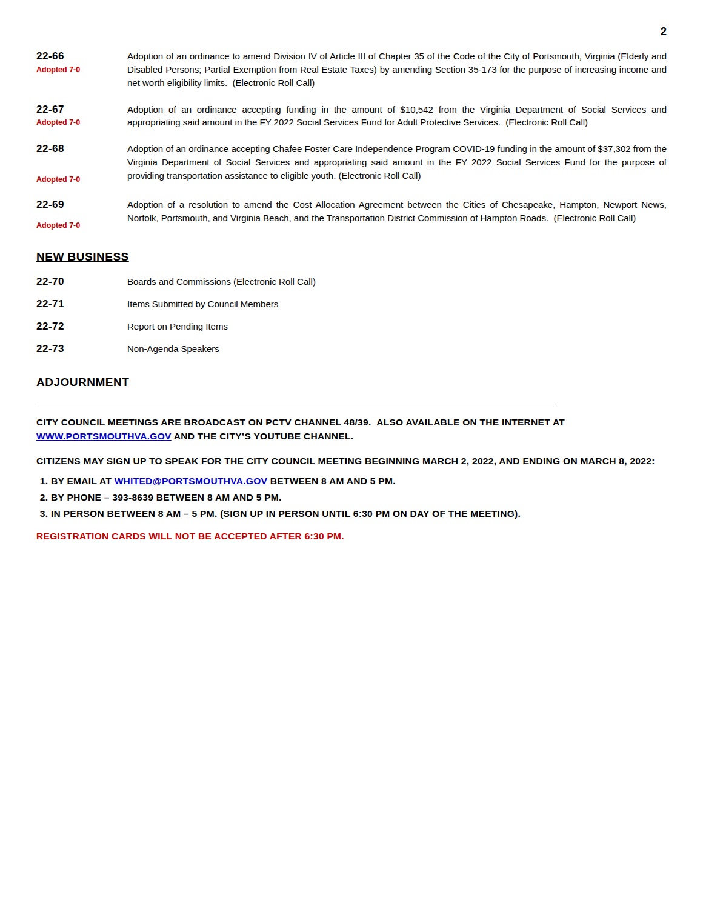2
22-66
Adopted 7-0
Adoption of an ordinance to amend Division IV of Article III of Chapter 35 of the Code of the City of Portsmouth, Virginia (Elderly and Disabled Persons; Partial Exemption from Real Estate Taxes) by amending Section 35-173 for the purpose of increasing income and net worth eligibility limits. (Electronic Roll Call)
22-67
Adopted 7-0
Adoption of an ordinance accepting funding in the amount of $10,542 from the Virginia Department of Social Services and appropriating said amount in the FY 2022 Social Services Fund for Adult Protective Services. (Electronic Roll Call)
22-68
Adopted 7-0
Adoption of an ordinance accepting Chafee Foster Care Independence Program COVID-19 funding in the amount of $37,302 from the Virginia Department of Social Services and appropriating said amount in the FY 2022 Social Services Fund for the purpose of providing transportation assistance to eligible youth. (Electronic Roll Call)
22-69
Adopted 7-0
Adoption of a resolution to amend the Cost Allocation Agreement between the Cities of Chesapeake, Hampton, Newport News, Norfolk, Portsmouth, and Virginia Beach, and the Transportation District Commission of Hampton Roads. (Electronic Roll Call)
NEW BUSINESS
22-70
Boards and Commissions (Electronic Roll Call)
22-71
Items Submitted by Council Members
22-72
Report on Pending Items
22-73
Non-Agenda Speakers
ADJOURNMENT
CITY COUNCIL MEETINGS ARE BROADCAST ON PCTV CHANNEL 48/39. ALSO AVAILABLE ON THE INTERNET AT WWW.PORTSMOUTHVA.GOV AND THE CITY’S YOUTUBE CHANNEL.
CITIZENS MAY SIGN UP TO SPEAK FOR THE CITY COUNCIL MEETING BEGINNING MARCH 2, 2022, AND ENDING ON MARCH 8, 2022:
BY EMAIL AT WHITED@PORTSMOUTHVA.GOV BETWEEN 8 AM AND 5 PM.
BY PHONE – 393-8639 BETWEEN 8 AM AND 5 PM.
IN PERSON BETWEEN 8 AM – 5 PM. (SIGN UP IN PERSON UNTIL 6:30 PM ON DAY OF THE MEETING).
REGISTRATION CARDS WILL NOT BE ACCEPTED AFTER 6:30 PM.